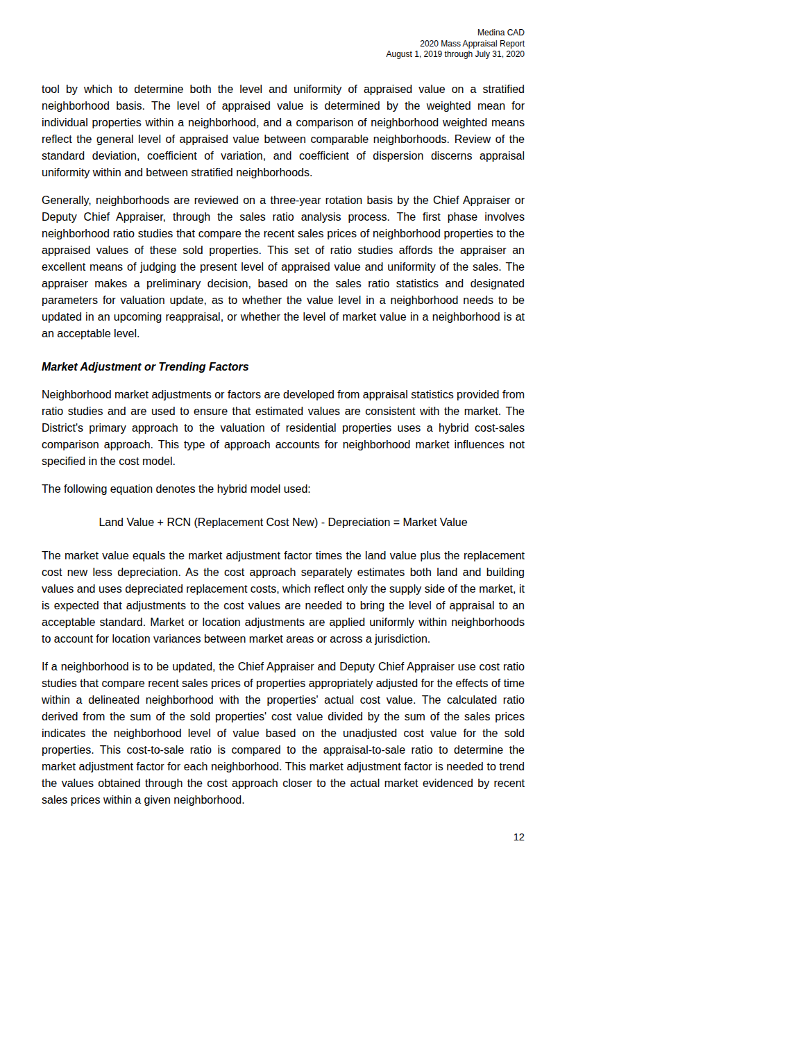Medina CAD
2020 Mass Appraisal Report
August 1, 2019 through July 31, 2020
tool by which to determine both the level and uniformity of appraised value on a stratified neighborhood basis. The level of appraised value is determined by the weighted mean for individual properties within a neighborhood, and a comparison of neighborhood weighted means reflect the general level of appraised value between comparable neighborhoods. Review of the standard deviation, coefficient of variation, and coefficient of dispersion discerns appraisal uniformity within and between stratified neighborhoods.
Generally, neighborhoods are reviewed on a three-year rotation basis by the Chief Appraiser or Deputy Chief Appraiser, through the sales ratio analysis process. The first phase involves neighborhood ratio studies that compare the recent sales prices of neighborhood properties to the appraised values of these sold properties. This set of ratio studies affords the appraiser an excellent means of judging the present level of appraised value and uniformity of the sales. The appraiser makes a preliminary decision, based on the sales ratio statistics and designated parameters for valuation update, as to whether the value level in a neighborhood needs to be updated in an upcoming reappraisal, or whether the level of market value in a neighborhood is at an acceptable level.
Market Adjustment or Trending Factors
Neighborhood market adjustments or factors are developed from appraisal statistics provided from ratio studies and are used to ensure that estimated values are consistent with the market. The District's primary approach to the valuation of residential properties uses a hybrid cost-sales comparison approach. This type of approach accounts for neighborhood market influences not specified in the cost model.
The following equation denotes the hybrid model used:
Land Value + RCN (Replacement Cost New) - Depreciation = Market Value
The market value equals the market adjustment factor times the land value plus the replacement cost new less depreciation. As the cost approach separately estimates both land and building values and uses depreciated replacement costs, which reflect only the supply side of the market, it is expected that adjustments to the cost values are needed to bring the level of appraisal to an acceptable standard. Market or location adjustments are applied uniformly within neighborhoods to account for location variances between market areas or across a jurisdiction.
If a neighborhood is to be updated, the Chief Appraiser and Deputy Chief Appraiser use cost ratio studies that compare recent sales prices of properties appropriately adjusted for the effects of time within a delineated neighborhood with the properties' actual cost value. The calculated ratio derived from the sum of the sold properties' cost value divided by the sum of the sales prices indicates the neighborhood level of value based on the unadjusted cost value for the sold properties. This cost-to-sale ratio is compared to the appraisal-to-sale ratio to determine the market adjustment factor for each neighborhood. This market adjustment factor is needed to trend the values obtained through the cost approach closer to the actual market evidenced by recent sales prices within a given neighborhood.
12